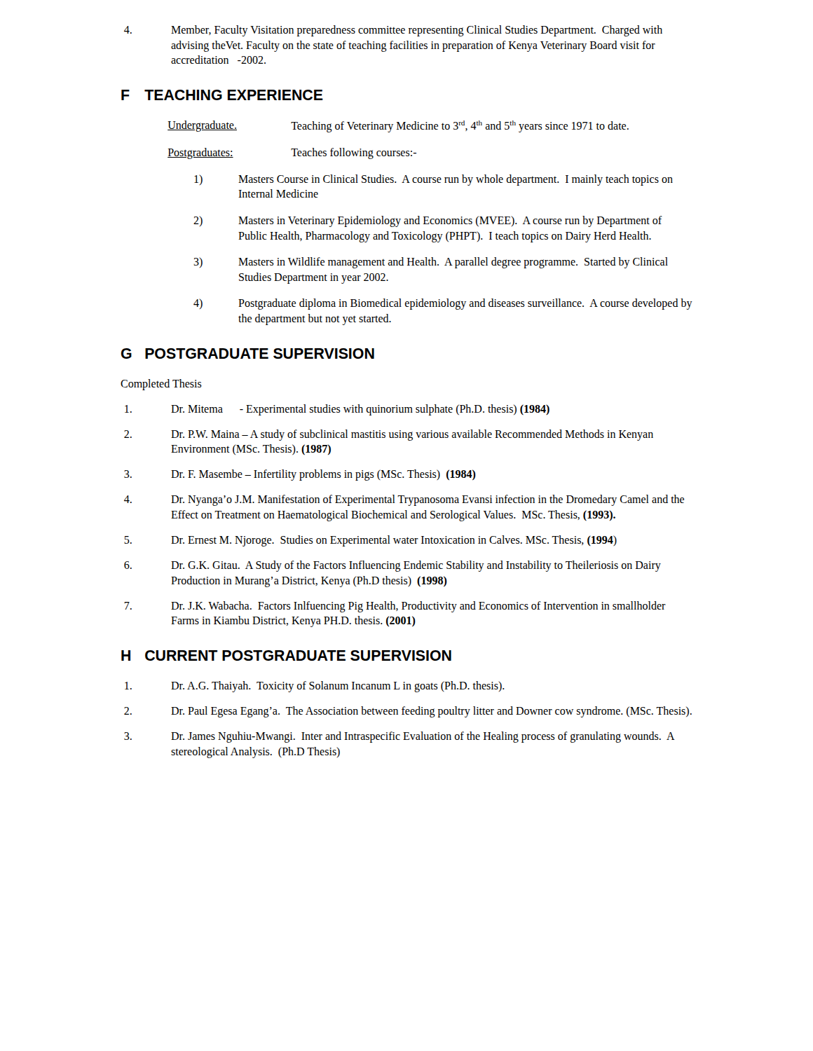4.
Member, Faculty Visitation preparedness committee representing Clinical Studies Department. Charged with advising theVet. Faculty on the state of teaching facilities in preparation of Kenya Veterinary Board visit for accreditation -2002.
FTEACHING EXPERIENCE
Undergraduate.
Teaching of Veterinary Medicine to 3rd, 4th and 5th years since 1971 to date.
Postgraduates:
Teaches following courses:-
1)
Masters Course in Clinical Studies. A course run by whole department. I mainly teach topics on Internal Medicine
2)
Masters in Veterinary Epidemiology and Economics (MVEE). A course run by Department of Public Health, Pharmacology and Toxicology (PHPT). I teach topics on Dairy Herd Health.
3)
Masters in Wildlife management and Health. A parallel degree programme. Started by Clinical Studies Department in year 2002.
4)
Postgraduate diploma in Biomedical epidemiology and diseases surveillance. A course developed by the department but not yet started.
GPOSTGRADUATE SUPERVISION
Completed Thesis
1.
Dr. Mitema - Experimental studies with quinorium sulphate (Ph.D. thesis) (1984)
2.
Dr. P.W. Maina – A study of subclinical mastitis using various available Recommended Methods in Kenyan Environment (MSc. Thesis). (1987)
3.
Dr. F. Masembe – Infertility problems in pigs (MSc. Thesis) (1984)
4.
Dr. Nyanga’o J.M. Manifestation of Experimental Trypanosoma Evansi infection in the Dromedary Camel and the Effect on Treatment on Haematological Biochemical and Serological Values. MSc. Thesis, (1993).
5.
Dr. Ernest M. Njoroge. Studies on Experimental water Intoxication in Calves. MSc. Thesis, (1994)
6.
Dr. G.K. Gitau. A Study of the Factors Influencing Endemic Stability and Instability to Theileriosis on Dairy Production in Murang’a District, Kenya (Ph.D thesis) (1998)
7.
Dr. J.K. Wabacha. Factors Inlfuencing Pig Health, Productivity and Economics of Intervention in smallholder Farms in Kiambu District, Kenya PH.D. thesis. (2001)
HCURRENT POSTGRADUATE SUPERVISION
1.
Dr. A.G. Thaiyah. Toxicity of Solanum Incanum L in goats (Ph.D. thesis).
2.
Dr. Paul Egesa Egang’a. The Association between feeding poultry litter and Downer cow syndrome. (MSc. Thesis).
3.
Dr. James Nguhiu-Mwangi. Inter and Intraspecific Evaluation of the Healing process of granulating wounds. A stereological Analysis. (Ph.D Thesis)